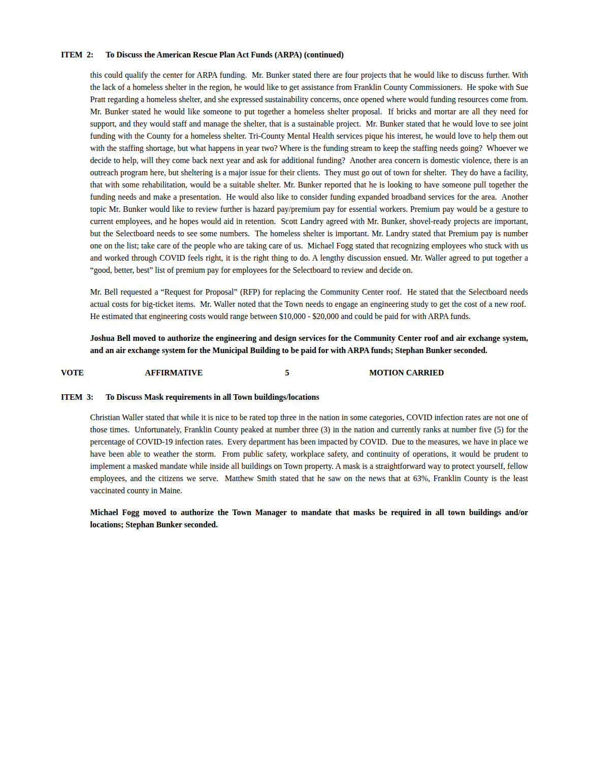ITEM 2: To Discuss the American Rescue Plan Act Funds (ARPA) (continued)
this could qualify the center for ARPA funding. Mr. Bunker stated there are four projects that he would like to discuss further. With the lack of a homeless shelter in the region, he would like to get assistance from Franklin County Commissioners. He spoke with Sue Pratt regarding a homeless shelter, and she expressed sustainability concerns, once opened where would funding resources come from. Mr. Bunker stated he would like someone to put together a homeless shelter proposal. If bricks and mortar are all they need for support, and they would staff and manage the shelter, that is a sustainable project. Mr. Bunker stated that he would love to see joint funding with the County for a homeless shelter. Tri-County Mental Health services pique his interest, he would love to help them out with the staffing shortage, but what happens in year two? Where is the funding stream to keep the staffing needs going? Whoever we decide to help, will they come back next year and ask for additional funding? Another area concern is domestic violence, there is an outreach program here, but sheltering is a major issue for their clients. They must go out of town for shelter. They do have a facility, that with some rehabilitation, would be a suitable shelter. Mr. Bunker reported that he is looking to have someone pull together the funding needs and make a presentation. He would also like to consider funding expanded broadband services for the area. Another topic Mr. Bunker would like to review further is hazard pay/premium pay for essential workers. Premium pay would be a gesture to current employees, and he hopes would aid in retention. Scott Landry agreed with Mr. Bunker, shovel-ready projects are important, but the Selectboard needs to see some numbers. The homeless shelter is important. Mr. Landry stated that Premium pay is number one on the list; take care of the people who are taking care of us. Michael Fogg stated that recognizing employees who stuck with us and worked through COVID feels right, it is the right thing to do. A lengthy discussion ensued. Mr. Waller agreed to put together a “good, better, best” list of premium pay for employees for the Selectboard to review and decide on.
Mr. Bell requested a “Request for Proposal” (RFP) for replacing the Community Center roof. He stated that the Selectboard needs actual costs for big-ticket items. Mr. Waller noted that the Town needs to engage an engineering study to get the cost of a new roof. He estimated that engineering costs would range between $10,000 - $20,000 and could be paid for with ARPA funds.
Joshua Bell moved to authorize the engineering and design services for the Community Center roof and air exchange system, and an air exchange system for the Municipal Building to be paid for with ARPA funds; Stephan Bunker seconded.
| VOTE | AFFIRMATIVE | 5 | MOTION CARRIED |
ITEM 3: To Discuss Mask requirements in all Town buildings/locations
Christian Waller stated that while it is nice to be rated top three in the nation in some categories, COVID infection rates are not one of those times. Unfortunately, Franklin County peaked at number three (3) in the nation and currently ranks at number five (5) for the percentage of COVID-19 infection rates. Every department has been impacted by COVID. Due to the measures, we have in place we have been able to weather the storm. From public safety, workplace safety, and continuity of operations, it would be prudent to implement a masked mandate while inside all buildings on Town property. A mask is a straightforward way to protect yourself, fellow employees, and the citizens we serve. Matthew Smith stated that he saw on the news that at 63%, Franklin County is the least vaccinated county in Maine.
Michael Fogg moved to authorize the Town Manager to mandate that masks be required in all town buildings and/or locations; Stephan Bunker seconded.